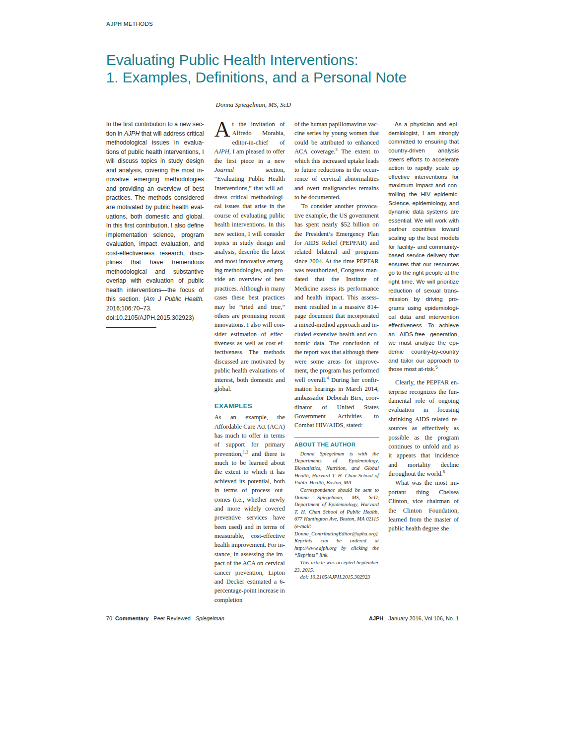AJPH METHODS
Evaluating Public Health Interventions:
1. Examples, Definitions, and a Personal Note
Donna Spiegelman, MS, ScD
In the first contribution to a new section in AJPH that will address critical methodological issues in evaluations of public health interventions, I will discuss topics in study design and analysis, covering the most innovative emerging methodologies and providing an overview of best practices. The methods considered are motivated by public health evaluations, both domestic and global. In this first contribution, I also define implementation science, program evaluation, impact evaluation, and cost-effectiveness research, disciplines that have tremendous methodological and substantive overlap with evaluation of public health interventions—the focus of this section. (Am J Public Health. 2016;106:70–73. doi:10.2105/AJPH.2015.302923)
At the invitation of Alfredo Morabia, editor-in-chief of AJPH, I am pleased to offer the first piece in a new Journal section, “Evaluating Public Health Interventions,” that will address critical methodological issues that arise in the course of evaluating public health interventions. In this new section, I will consider topics in study design and analysis, describe the latest and most innovative emerging methodologies, and provide an overview of best practices. Although in many cases these best practices may be “tried and true,” others are promising recent innovations. I also will consider estimation of effectiveness as well as cost-effectiveness. The methods discussed are motivated by public health evaluations of interest, both domestic and global.
Examples
As an example, the Affordable Care Act (ACA) has much to offer in terms of support for primary prevention,1,2 and there is much to be learned about the extent to which it has achieved its potential, both in terms of process outcomes (i.e., whether newly and more widely covered preventive services have been used) and in terms of measurable, cost-effective health improvement. For instance, in assessing the impact of the ACA on cervical cancer prevention, Lipton and Decker estimated a 6-percentage-point increase in completion
of the human papillomavirus vaccine series by young women that could be attributed to enhanced ACA coverage.3 The extent to which this increased uptake leads to future reductions in the occurrence of cervical abnormalities and overt malignancies remains to be documented.
To consider another provocative example, the US government has spent nearly $52 billion on the President’s Emergency Plan for AIDS Relief (PEPFAR) and related bilateral aid programs since 2004. At the time PEPFAR was reauthorized, Congress mandated that the Institute of Medicine assess its performance and health impact. This assessment resulted in a massive 814-page document that incorporated a mixed-method approach and included extensive health and economic data. The conclusion of the report was that although there were some areas for improvement, the program has performed well overall.4 During her confirmation hearings in March 2014, ambassador Deborah Birx, coordinator of United States Government Activities to Combat HIV/AIDS, stated:
ABOUT THE AUTHOR
Donna Spiegelman is with the Departments of Epidemiology, Biostatistics, Nutrition, and Global Health, Harvard T. H. Chan School of Public Health, Boston, MA.
Correspondence should be sent to Donna Spiegelman, MS, ScD, Department of Epidemiology, Harvard T. H. Chan School of Public Health, 677 Huntington Ave, Boston, MA 02115 (e-mail: Donna_ContributingEditor@apha.org). Reprints can be ordered at http://www.ajph.org by clicking the “Reprints” link.
This article was accepted September 23, 2015.
doi: 10.2105/AJPH.2015.302923
As a physician and epidemiologist, I am strongly committed to ensuring that country-driven analysis steers efforts to accelerate action to rapidly scale up effective interventions for maximum impact and controlling the HIV epidemic. Science, epidemiology, and dynamic data systems are essential. We will work with partner countries toward scaling up the best models for facility- and community-based service delivery that ensures that our resources go to the right people at the right time. We will prioritize reduction of sexual transmission by driving programs using epidemiological data and intervention effectiveness. To achieve an AIDS-free generation, we must analyze the epidemic country-by-country and tailor our approach to those most at-risk.5
Clearly, the PEPFAR enterprise recognizes the fundamental role of ongoing evaluation in focusing shrinking AIDS-related resources as effectively as possible as the program continues to unfold and as it appears that incidence and mortality decline throughout the world.6
What was the most important thing Chelsea Clinton, vice chairman of the Clinton Foundation, learned from the master of public health degree she
70 Commentary Peer Reviewed Spiegelman
AJPH January 2016, Vol 106, No. 1